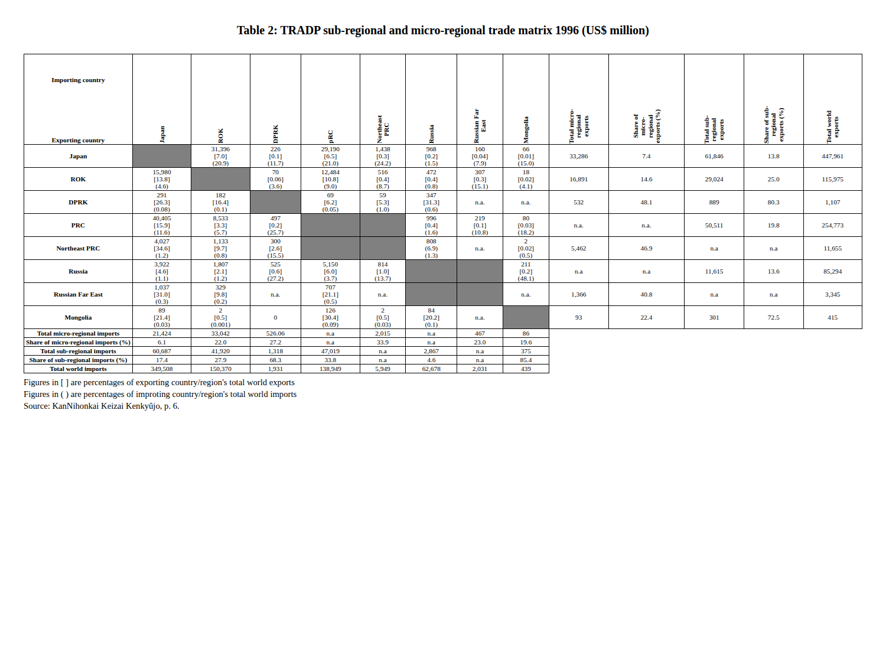Table 2: TRADP sub-regional and micro-regional trade matrix 1996 (US$ million)
| Importing country Exporting country | Japan | ROK | DPRK | pRC | Northeast PRC | Russia | Russian Far East | Mongolia | Total micro- regional exports | Share of micro- regional exports (%) | Total sub- regional exports | Share of sub- regional exports (%) | Total world exports |
| --- | --- | --- | --- | --- | --- | --- | --- | --- | --- | --- | --- | --- | --- |
| Japan | | 31,396 [7.0] (20.9) | 226 [0.1] (11.7) | 29,190 [6.5] (21.0) | 1,438 [0.3] (24.2) | 968 [0.2] (1.5) | 160 [0.04] (7.9) | 66 [0.01] (15.0) | 33,286 | 7.4 | 61,846 | 13.8 | 447,961 |
| ROK | 15,980 [13.8] (4.6) | | 70 [0.06] (3.6) | 12,484 [10.8] (9.0) | 516 [0.4] (8.7) | 472 [0.4] (0.8) | 307 [0.3] (15.1) | 18 [0.02] (4.1) | 16,891 | 14.6 | 29,024 | 25.0 | 115,975 |
| DPRK | 291 [26.3] (0.08) | 182 [16.4] (0.1) | | 69 [6.2] (0.05) | 59 [5.3] (1.0) | 347 [31.3] (0.6) | n.a. | n.a. | 532 | 48.1 | 889 | 80.3 | 1,107 |
| PRC | 40,405 [15.9] (11.6) | 8,533 [3.3] (5.7) | 497 [0.2] (25.7) | | | 996 [0.4] (1.6) | 219 [0.1] (10.8) | 80 [0.03] (18.2) | n.a. | n.a. | 50,511 | 19.8 | 254,773 |
| Northeast PRC | 4,027 [34.6] (1.2) | 1,133 [9.7] (0.8) | 300 [2.6] (15.5) | | | 808 (6.9) (1.3) | n.a. | 2 [0.02] (0.5) | 5,462 | 46.9 | n.a | n.a | 11,655 |
| Russia | 3,922 [4.6] (1.1) | 1,807 [2.1] (1.2) | 525 [0.6] (27.2) | 5,150 [6.0] (3.7) | 814 [1.0] (13.7) | | | 211 [0.2] (48.1) | n.a | n.a | 11,615 | 13.6 | 85,294 |
| Russian Far East | 1,037 [31.0] (0.3) | 329 [9.8] (0.2) | n.a. | 707 [21.1] (0.5) | n.a. | | | n.a. | 1,366 | 40.8 | n.a | n.a | 3,345 |
| Mongolia | 89 [21.4] (0.03) | 2 [0.5] (0.001) | 0 | 126 [30.4] (0.09) | 2 [0.5] (0.03) | 84 [20.2] (0.1) | n.a. | | 93 | 22.4 | 301 | 72.5 | 415 |
| Total micro-regional imports | 21,424 | 33,042 | 526.06 | n.a | 2,015 | n.a | 467 | 86 | |
| Share of micro-regional imports (%) | 6.1 | 22.0 | 27.2 | n.a | 33.9 | n.a | 23.0 | 19.6 | |
| Total sub-regional imports | 60,687 | 41,920 | 1,318 | 47,019 | n.a | 2,867 | n.a | 375 | |
| Share of sub-regional imports (%) | 17.4 | 27.9 | 68.3 | 33.8 | n.a | 4.6 | n.a | 85.4 | |
| Total world imports | 349,508 | 150,370 | 1,931 | 138,949 | 5,949 | 62,678 | 2,031 | 439 | |
Figures in [ ] are percentages of exporting country/region's total world exports
Figures in ( ) are percentages of improting country/region's total world imports
Source: KanNihonkai Keizai Kenkyûjo, p. 6.